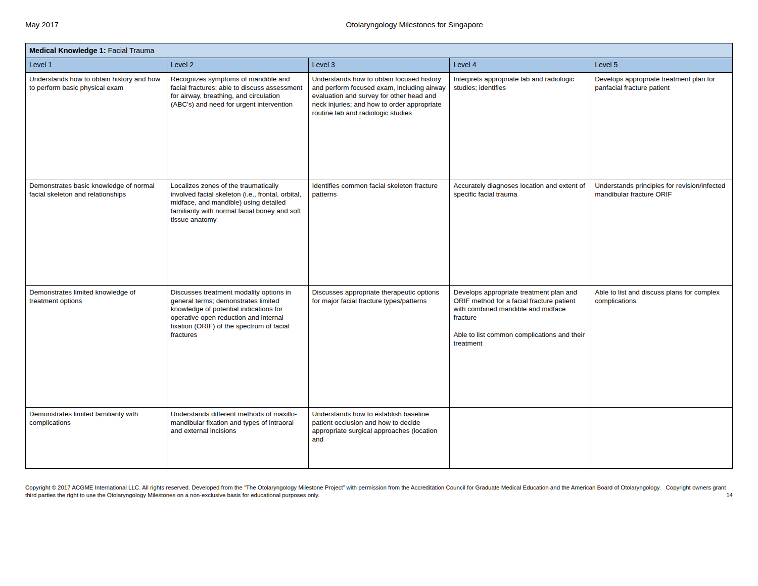May 2017
Otolaryngology Milestones for Singapore
| Medical Knowledge 1: Facial Trauma |
| Level 1 | Level 2 | Level 3 | Level 4 | Level 5 |
| Understands how to obtain history and how to perform basic physical exam | Recognizes symptoms of mandible and facial fractures; able to discuss assessment for airway, breathing, and circulation (ABC's) and need for urgent intervention | Understands how to obtain focused history and perform focused exam, including airway evaluation and survey for other head and neck injuries; and how to order appropriate routine lab and radiologic studies | Interprets appropriate lab and radiologic studies; identifies | Develops appropriate treatment plan for panfacial fracture patient |
| Demonstrates basic knowledge of normal facial skeleton and relationships | Localizes zones of the traumatically involved facial skeleton (i.e., frontal, orbital, midface, and mandible) using detailed familiarity with normal facial boney and soft tissue anatomy | Identifies common facial skeleton fracture patterns | Accurately diagnoses location and extent of specific facial trauma | Understands principles for revision/infected mandibular fracture ORIF |
| Demonstrates limited knowledge of treatment options | Discusses treatment modality options in general terms; demonstrates limited knowledge of potential indications for operative open reduction and internal fixation (ORIF) of the spectrum of facial fractures | Discusses appropriate therapeutic options for major facial fracture types/patterns | Develops appropriate treatment plan and ORIF method for a facial fracture patient with combined mandible and midface fracture Able to list common complications and their treatment | Able to list and discuss plans for complex complications |
| Demonstrates limited familiarity with complications | Understands different methods of maxillo-mandibular fixation and types of intraoral and external incisions | Understands how to establish baseline patient occlusion and how to decide appropriate surgical approaches (location and | | |
Copyright © 2017 ACGME International LLC. All rights reserved. Developed from the “The Otolaryngology Milestone Project” with permission from the Accreditation Council for Graduate Medical Education and the American Board of Otolaryngology. Copyright owners grant third parties the right to use the Otolaryngology Milestones on a non-exclusive basis for educational purposes only. 14